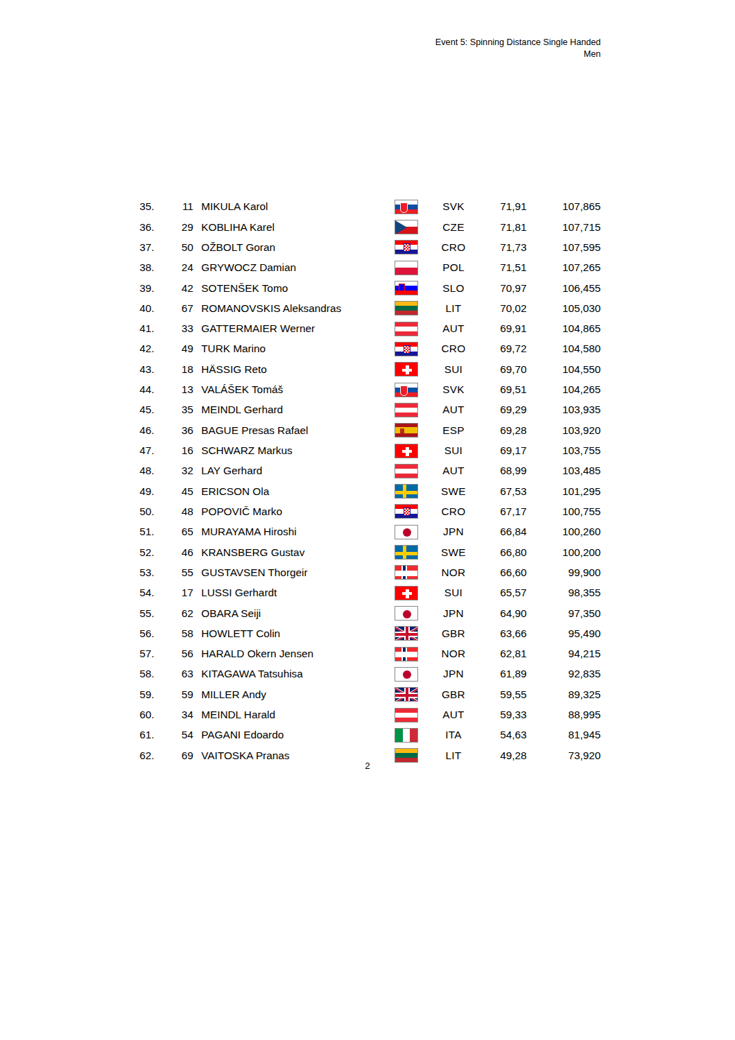Event 5: Spinning Distance Single Handed
Men
| 35. | 11 | MIKULA Karol | | SVK | 71,91 | 107,865 |
| 36. | 29 | KOBLIHA Karel | | CZE | 71,81 | 107,715 |
| 37. | 50 | OŽBOLT Goran | | CRO | 71,73 | 107,595 |
| 38. | 24 | GRYWOCZ Damian | | POL | 71,51 | 107,265 |
| 39. | 42 | SOTENŠEK Tomo | | SLO | 70,97 | 106,455 |
| 40. | 67 | ROMANOVSKIS Aleksandras | | LIT | 70,02 | 105,030 |
| 41. | 33 | GATTERMAIER Werner | | AUT | 69,91 | 104,865 |
| 42. | 49 | TURK Marino | | CRO | 69,72 | 104,580 |
| 43. | 18 | HÄSSIG Reto | | SUI | 69,70 | 104,550 |
| 44. | 13 | VALÁŠEK Tomáš | | SVK | 69,51 | 104,265 |
| 45. | 35 | MEINDL Gerhard | | AUT | 69,29 | 103,935 |
| 46. | 36 | BAGUE Presas Rafael | | ESP | 69,28 | 103,920 |
| 47. | 16 | SCHWARZ Markus | | SUI | 69,17 | 103,755 |
| 48. | 32 | LAY Gerhard | | AUT | 68,99 | 103,485 |
| 49. | 45 | ERICSON Ola | | SWE | 67,53 | 101,295 |
| 50. | 48 | POPOVIČ Marko | | CRO | 67,17 | 100,755 |
| 51. | 65 | MURAYAMA Hiroshi | | JPN | 66,84 | 100,260 |
| 52. | 46 | KRANSBERG Gustav | | SWE | 66,80 | 100,200 |
| 53. | 55 | GUSTAVSEN Thorgeir | | NOR | 66,60 | 99,900 |
| 54. | 17 | LUSSI Gerhardt | | SUI | 65,57 | 98,355 |
| 55. | 62 | OBARA Seiji | | JPN | 64,90 | 97,350 |
| 56. | 58 | HOWLETT Colin | | GBR | 63,66 | 95,490 |
| 57. | 56 | HARALD Okern Jensen | | NOR | 62,81 | 94,215 |
| 58. | 63 | KITAGAWA Tatsuhisa | | JPN | 61,89 | 92,835 |
| 59. | 59 | MILLER Andy | | GBR | 59,55 | 89,325 |
| 60. | 34 | MEINDL Harald | | AUT | 59,33 | 88,995 |
| 61. | 54 | PAGANI Edoardo | | ITA | 54,63 | 81,945 |
| 62. | 69 | VAITOSKA Pranas | | LIT | 49,28 | 73,920 |
2